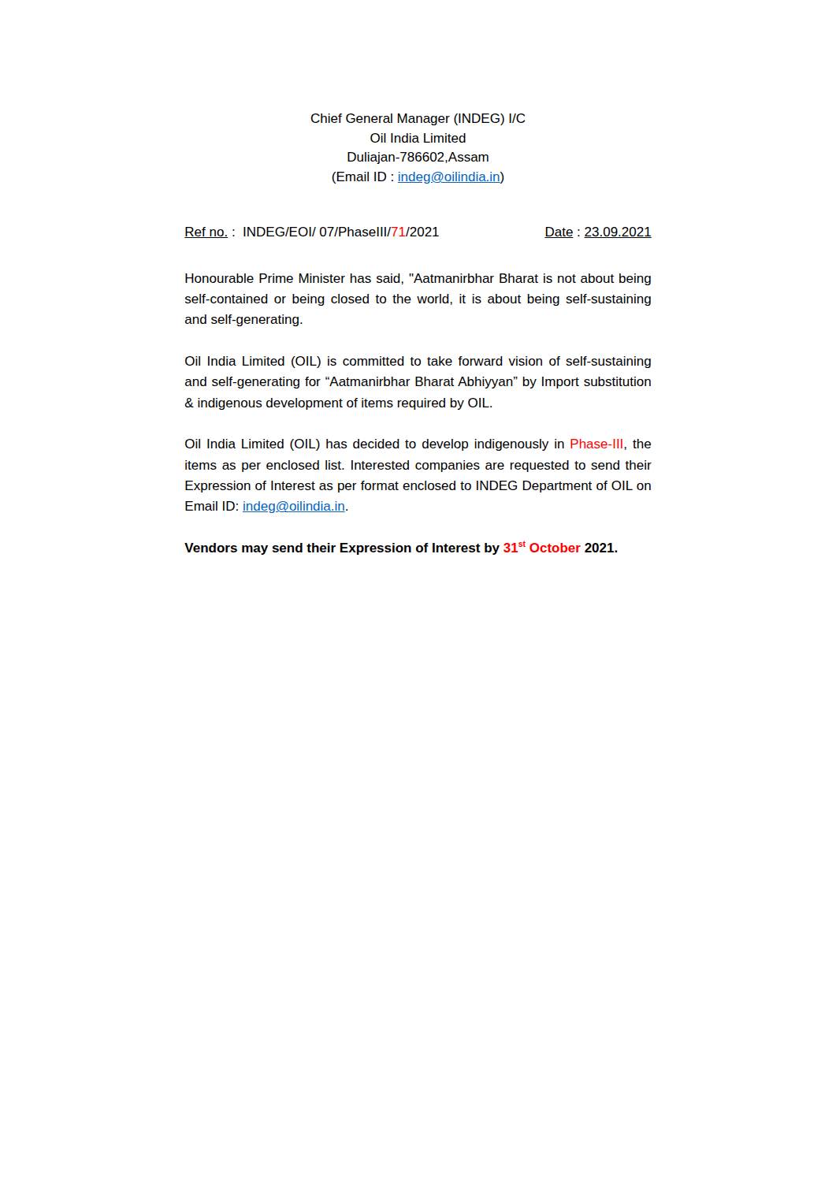Chief General Manager (INDEG) I/C
Oil India Limited
Duliajan-786602,Assam
(Email ID : indeg@oilindia.in)
Ref no. : INDEG/EOI/ 07/PhaseIII/71/2021 Date : 23.09.2021
Honourable Prime Minister has said, "Aatmanirbhar Bharat is not about being self-contained or being closed to the world, it is about being self-sustaining and self-generating.
Oil India Limited (OIL) is committed to take forward vision of self-sustaining and self-generating for “Aatmanirbhar Bharat Abhiyyan” by Import substitution & indigenous development of items required by OIL.
Oil India Limited (OIL) has decided to develop indigenously in Phase-III, the items as per enclosed list. Interested companies are requested to send their Expression of Interest as per format enclosed to INDEG Department of OIL on Email ID: indeg@oilindia.in.
Vendors may send their Expression of Interest by 31st October 2021.